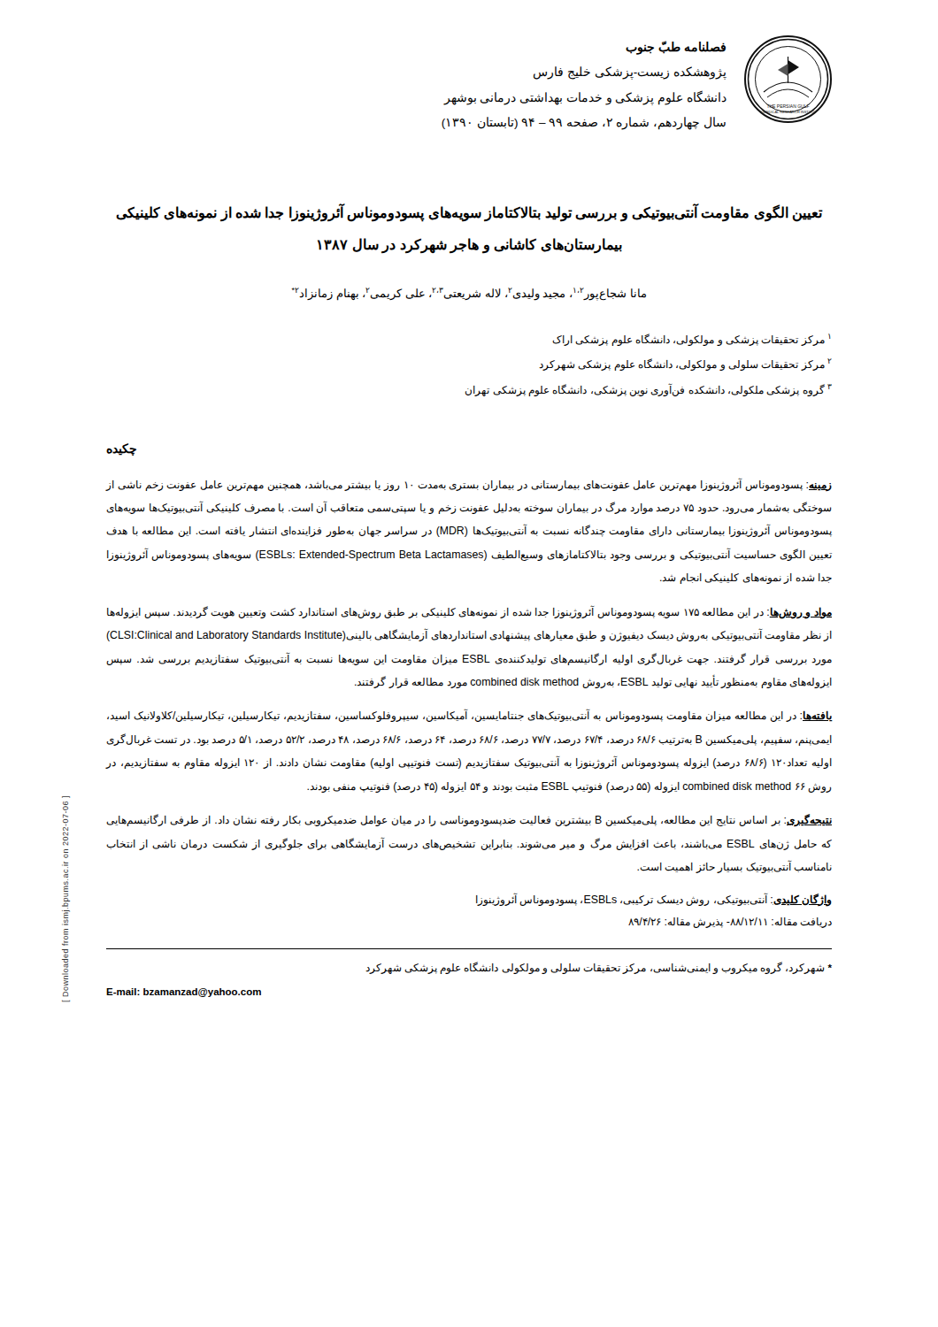[ Downloaded from ismj.bpums.ac.ir on 2022-07-06 ]
THE PERSIAN GULF BIOMEDICAL RESEARCH INSTITUTE
فصلنامه طبّ جنوب
پژوهشکده زیست-پزشکی خلیج فارس
دانشگاه علوم پزشکی و خدمات بهداشتی درمانی بوشهر
سال چهاردهم، شماره ۲، صفحه ۹۹ – ۹۴ (تابستان ۱۳۹۰)
تعیین الگوی مقاومت آنتی‌بیوتیکی و بررسی تولید بتالاکتاماز سویه‌های پسودوموناس آئروژینوزا جدا شده از نمونه‌های کلینیکی بیمارستان‌های کاشانی و هاجر شهرکرد در سال ۱۳۸۷
مانا شجاع‌پور۱،۲، مجید ولیدی۲، لاله شریعتی۲،۳، علی کریمی۲، بهنام زمانزاد۲*
۱ مرکز تحقیقات پزشکی و مولکولی، دانشگاه علوم پزشکی اراک
۲ مرکز تحقیقات سلولی و مولکولی، دانشگاه علوم پزشکی شهرکرد
۳ گروه پزشکی ملکولی، دانشکده فن‌آوری نوین پزشکی، دانشگاه علوم پزشکی تهران
چکیده
زمینه: پسودوموناس آئروژینوزا مهم‌ترین عامل عفونت‌های بیمارستانی در بیماران بستری به‌مدت ۱۰ روز یا بیشتر می‌باشد، همچنین مهم‌ترین عامل عفونت زخم ناشی از سوختگی به‌شمار می‌رود. حدود ۷۵ درصد موارد مرگ در بیماران سوخته به‌دلیل عفونت زخم و یا سپتی‌سمی متعاقب آن است. با مصرف کلینیکی آنتی‌بیوتیک‌ها سویه‌های پسودوموناس آئروژینوزا بیمارستانی دارای مقاومت چندگانه نسبت به آنتی‌بیوتیک‌ها (MDR) در سراسر جهان به‌طور فزاینده‌ای انتشار یافته است. این مطالعه با هدف تعیین الگوی حساسیت آنتی‌بیوتیکی و بررسی وجود بتالاکتامازهای وسیع‌الطیف (ESBLs: Extended-Spectrum Beta Lactamases) سویه‌های پسودوموناس آئروژینوزا جدا شده از نمونه‌های کلینیکی انجام شد.
مواد و روش‌ها: در این مطالعه ۱۷۵ سویه پسودوموناس آئروژینوزا جدا شده از نمونه‌های کلینیکی بر طبق روش‌های استاندارد کشت وتعیین هویت گردیدند. سپس ایزوله‌ها از نظر مقاومت آنتی‌بیوتیکی به‌روش دیسک دیفیوژن و طبق معیارهای پیشنهادی استانداردهای آزمایشگاهی بالینی(CLSI:Clinical and Laboratory Standards Institute) مورد بررسی قرار گرفتند. جهت غربال‌گری اولیه ارگانیسم‌های تولیدکننده‌ی ESBL میزان مقاومت این سویه‌ها نسبت به آنتی‌بیوتیک سفتازیدیم بررسی شد. سپس ایزوله‌های مقاوم به‌منظور تأیید نهایی تولید ESBL، به‌روش combined disk method مورد مطالعه قرار گرفتند.
یافته‌ها: در این مطالعه میزان مقاومت پسودوموناس به آنتی‌بیوتیک‌های جنتامایسین، آمیکاسین، سیپروفلوکساسین، سفتازیدیم، تیکارسیلین، تیکارسیلین/کلاولانیک اسید، ایمی‌پنم، سفپیم، پلی‌میکسین B به‌ترتیب ۶۸/۶ درصد، ۶۷/۴ درصد، ۷۷/۷ درصد، ۶۸/۶ درصد، ۶۴ درصد، ۶۸/۶ درصد، ۴۸ درصد، ۵۲/۲ درصد، ۵/۱ درصد بود. در تست غربال‌گری اولیه تعداد۱۲۰ (۶۸/۶ درصد) ایزوله پسودوموناس آئروژینوزا به آنتی‌بیوتیک سفتازیدیم (تست فنوتیپی اولیه) مقاومت نشان دادند. از ۱۲۰ ایزوله مقاوم به سفتازیدیم، در روش combined disk method ۶۶ ایزوله (۵۵ درصد) فنوتیپ ESBL مثبت بودند و ۵۴ ایزوله (۴۵ درصد) فنوتیپ منفی بودند.
نتیجه‌گیری: بر اساس نتایج این مطالعه، پلی‌میکسین B بیشترین فعالیت ضدپسودوموناسی را در میان عوامل ضدمیکروبی بکار رفته نشان داد. از طرفی ارگانیسم‌هایی که حامل ژن‌های ESBL می‌باشند، باعث افزایش مرگ و میر می‌شوند. بنابراین تشخیص‌های درست آزمایشگاهی برای جلوگیری از شکست درمان ناشی از انتخاب نامناسب آنتی‌بیوتیک بسیار حائز اهمیت است.
واژگان کلیدی: آنتی‌بیوتیکی، روش دیسک ترکیبی، ESBLs، پسودوموناس آئروژینوزا
دریافت مقاله: ۸۸/۱۲/۱۱- پذیرش مقاله: ۸۹/۴/۲۶
* شهرکرد، گروه میکروب و ایمنی‌شناسی، مرکز تحقیقات سلولی و مولکولی دانشگاه علوم پزشکی شهرکرد
E-mail: bzamanzad@yahoo.com